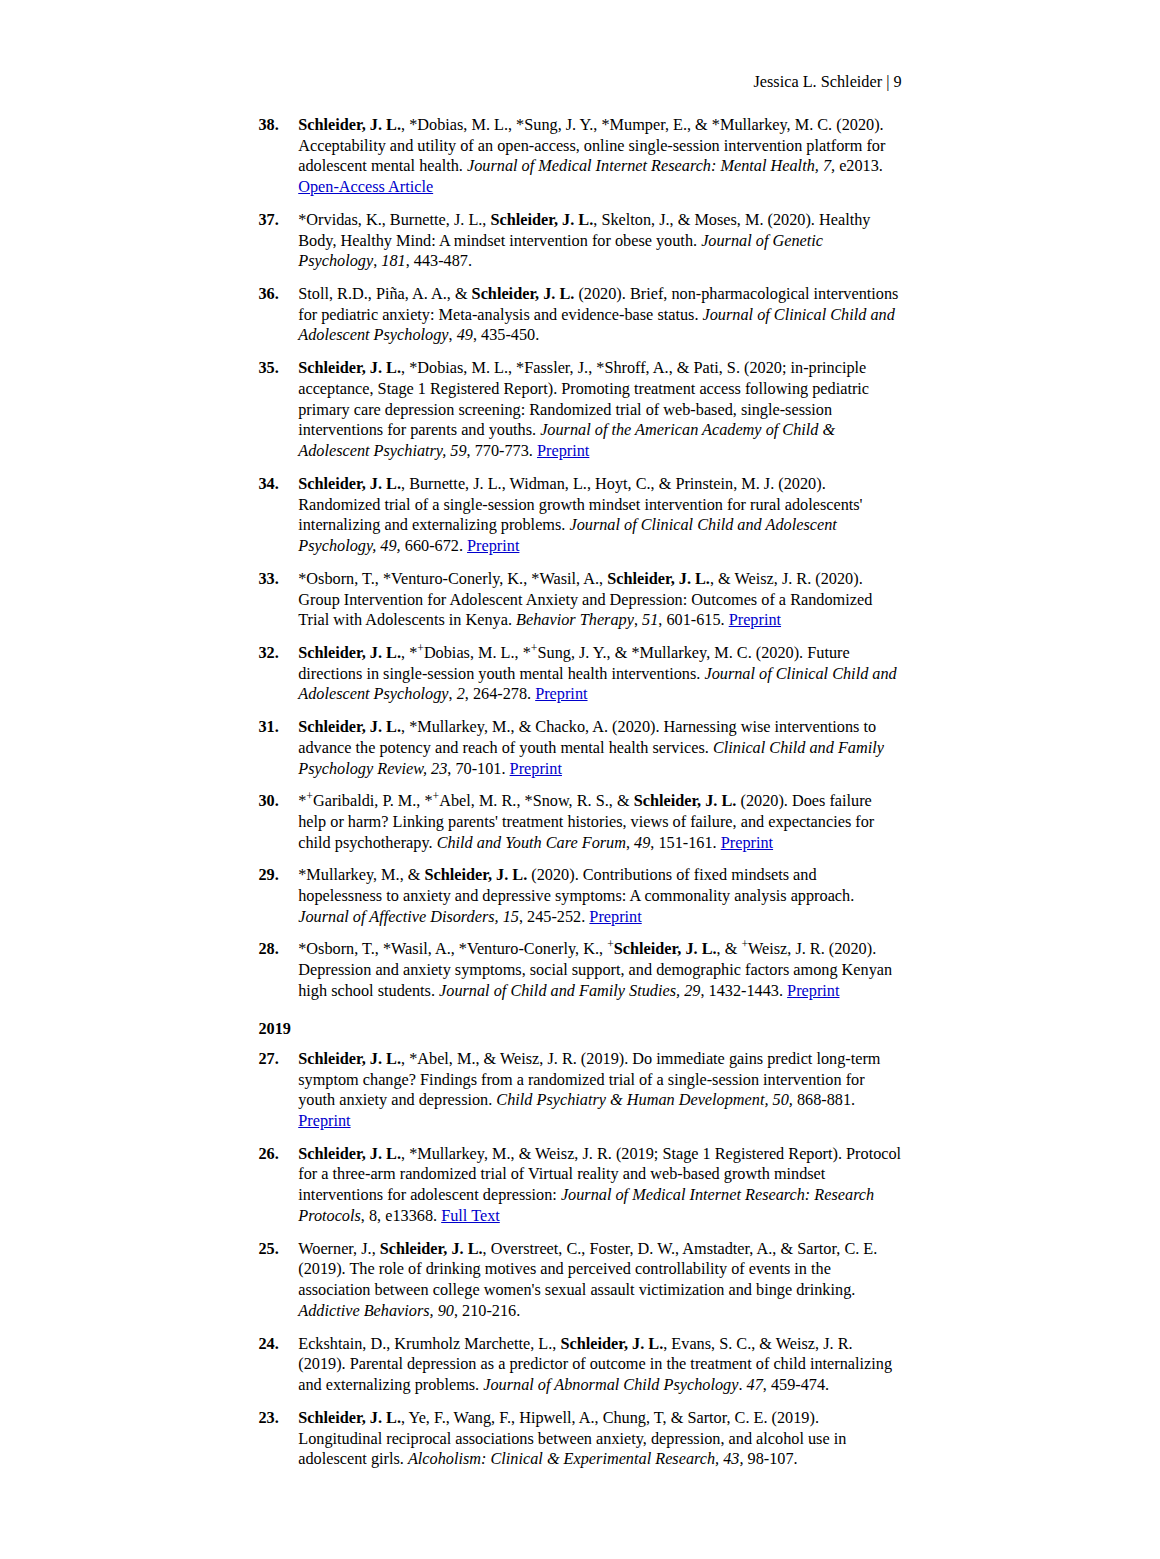Jessica L. Schleider | 9
38. Schleider, J. L., *Dobias, M. L., *Sung, J. Y., *Mumper, E., & *Mullarkey, M. C. (2020). Acceptability and utility of an open-access, online single-session intervention platform for adolescent mental health. Journal of Medical Internet Research: Mental Health, 7, e2013. Open-Access Article
37.*Orvidas, K., Burnette, J. L., Schleider, J. L., Skelton, J., & Moses, M. (2020). Healthy Body, Healthy Mind: A mindset intervention for obese youth. Journal of Genetic Psychology, 181, 443-487.
36. Stoll, R.D., Piña, A. A., & Schleider, J. L. (2020). Brief, non-pharmacological interventions for pediatric anxiety: Meta-analysis and evidence-base status. Journal of Clinical Child and Adolescent Psychology, 49, 435-450.
35. Schleider, J. L., *Dobias, M. L., *Fassler, J., *Shroff, A., & Pati, S. (2020; in-principle acceptance, Stage 1 Registered Report). Promoting treatment access following pediatric primary care depression screening: Randomized trial of web-based, single-session interventions for parents and youths. Journal of the American Academy of Child & Adolescent Psychiatry, 59, 770-773. Preprint
34. Schleider, J. L., Burnette, J. L., Widman, L., Hoyt, C., & Prinstein, M. J. (2020). Randomized trial of a single-session growth mindset intervention for rural adolescents' internalizing and externalizing problems. Journal of Clinical Child and Adolescent Psychology, 49, 660-672. Preprint
33.*Osborn, T., *Venturo-Conerly, K., *Wasil, A., Schleider, J. L., & Weisz, J. R. (2020). Group Intervention for Adolescent Anxiety and Depression: Outcomes of a Randomized Trial with Adolescents in Kenya. Behavior Therapy, 51, 601-615. Preprint
32. Schleider, J. L., *+Dobias, M. L., *+Sung, J. Y., & *Mullarkey, M. C. (2020). Future directions in single-session youth mental health interventions. Journal of Clinical Child and Adolescent Psychology, 2, 264-278. Preprint
31. Schleider, J. L., *Mullarkey, M., & Chacko, A. (2020). Harnessing wise interventions to advance the potency and reach of youth mental health services. Clinical Child and Family Psychology Review, 23, 70-101. Preprint
30.*+Garibaldi, P. M., *+Abel, M. R., *Snow, R. S., & Schleider, J. L. (2020). Does failure help or harm? Linking parents' treatment histories, views of failure, and expectancies for child psychotherapy. Child and Youth Care Forum, 49, 151-161. Preprint
29.*Mullarkey, M., & Schleider, J. L. (2020). Contributions of fixed mindsets and hopelessness to anxiety and depressive symptoms: A commonality analysis approach. Journal of Affective Disorders, 15, 245-252. Preprint
28.*Osborn, T., *Wasil, A., *Venturo-Conerly, K., +Schleider, J. L., & +Weisz, J. R. (2020). Depression and anxiety symptoms, social support, and demographic factors among Kenyan high school students. Journal of Child and Family Studies, 29, 1432-1443. Preprint
2019
27. Schleider, J. L., *Abel, M., & Weisz, J. R. (2019). Do immediate gains predict long-term symptom change? Findings from a randomized trial of a single-session intervention for youth anxiety and depression. Child Psychiatry & Human Development, 50, 868-881. Preprint
26. Schleider, J. L., *Mullarkey, M., & Weisz, J. R. (2019; Stage 1 Registered Report). Protocol for a three-arm randomized trial of Virtual reality and web-based growth mindset interventions for adolescent depression: Journal of Medical Internet Research: Research Protocols, 8, e13368. Full Text
25. Woerner, J., Schleider, J. L., Overstreet, C., Foster, D. W., Amstadter, A., & Sartor, C. E. (2019). The role of drinking motives and perceived controllability of events in the association between college women's sexual assault victimization and binge drinking. Addictive Behaviors, 90, 210-216.
24. Eckshtain, D., Krumholz Marchette, L., Schleider, J. L., Evans, S. C., & Weisz, J. R. (2019). Parental depression as a predictor of outcome in the treatment of child internalizing and externalizing problems. Journal of Abnormal Child Psychology. 47, 459-474.
23. Schleider, J. L., Ye, F., Wang, F., Hipwell, A., Chung, T, & Sartor, C. E. (2019). Longitudinal reciprocal associations between anxiety, depression, and alcohol use in adolescent girls. Alcoholism: Clinical & Experimental Research, 43, 98-107.